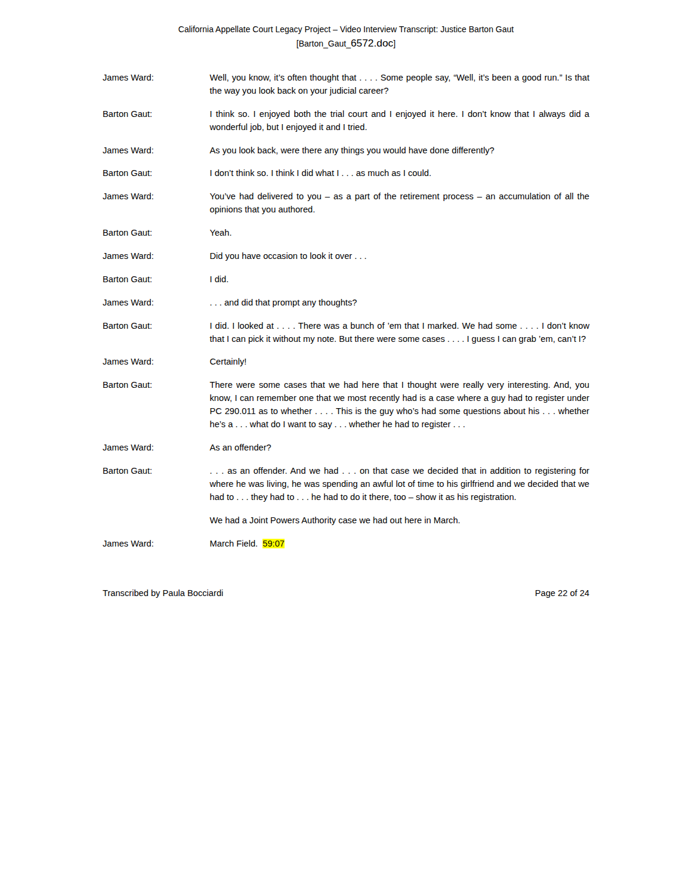California Appellate Court Legacy Project – Video Interview Transcript: Justice Barton Gaut
[Barton_Gaut_6572.doc]
| James Ward: | Well, you know, it’s often thought that . . . . Some people say, “Well, it’s been a good run.” Is that the way you look back on your judicial career? |
| Barton Gaut: | I think so. I enjoyed both the trial court and I enjoyed it here. I don’t know that I always did a wonderful job, but I enjoyed it and I tried. |
| James Ward: | As you look back, were there any things you would have done differently? |
| Barton Gaut: | I don’t think so. I think I did what I . . . as much as I could. |
| James Ward: | You’ve had delivered to you – as a part of the retirement process – an accumulation of all the opinions that you authored. |
| Barton Gaut: | Yeah. |
| James Ward: | Did you have occasion to look it over . . . |
| Barton Gaut: | I did. |
| James Ward: | . . . and did that prompt any thoughts? |
| Barton Gaut: | I did. I looked at . . . . There was a bunch of ’em that I marked. We had some . . . . I don’t know that I can pick it without my note. But there were some cases . . . . I guess I can grab ’em, can’t I? |
| James Ward: | Certainly! |
| Barton Gaut: | There were some cases that we had here that I thought were really very interesting. And, you know, I can remember one that we most recently had is a case where a guy had to register under PC 290.011 as to whether . . . . This is the guy who’s had some questions about his . . . whether he’s a . . . what do I want to say . . . whether he had to register . . . |
| James Ward: | As an offender? |
| Barton Gaut: | . . . as an offender. And we had . . . on that case we decided that in addition to registering for where he was living, he was spending an awful lot of time to his girlfriend and we decided that we had to . . . they had to . . . he had to do it there, too – show it as his registration. We had a Joint Powers Authority case we had out here in March. |
| James Ward: | March Field. 59:07 |
Transcribed by Paula Bocciardi Page 22 of 24